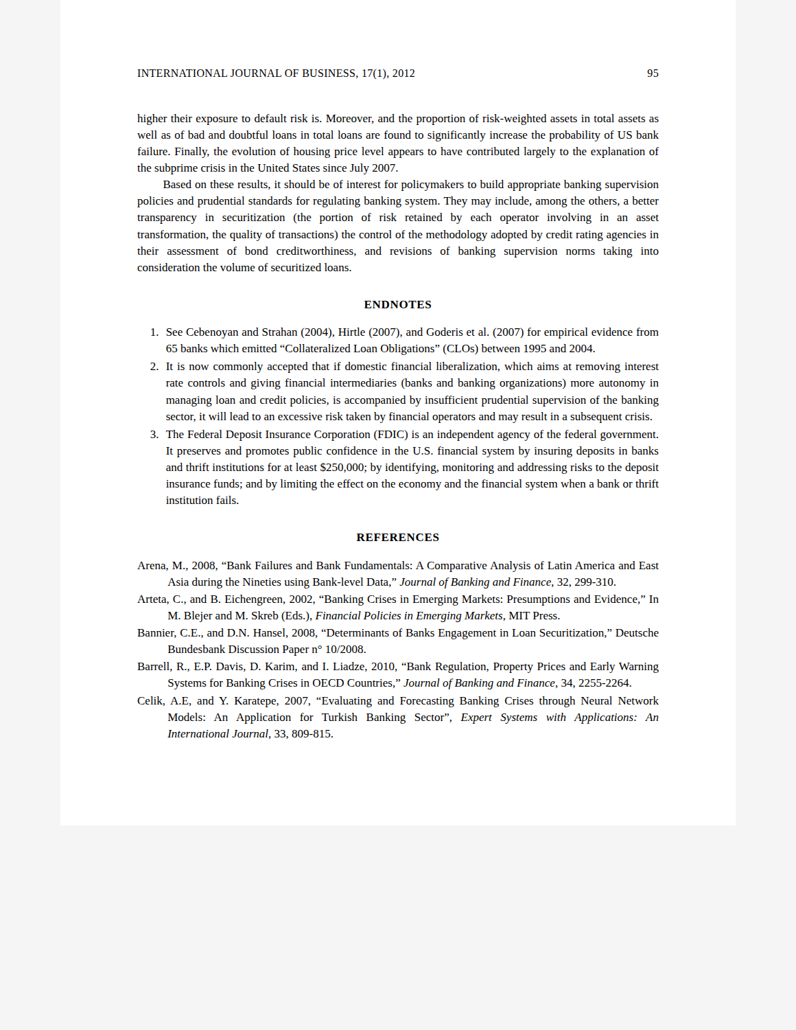International Journal of Business, 17(1), 2012 95
higher their exposure to default risk is. Moreover, and the proportion of risk-weighted assets in total assets as well as of bad and doubtful loans in total loans are found to significantly increase the probability of US bank failure. Finally, the evolution of housing price level appears to have contributed largely to the explanation of the subprime crisis in the United States since July 2007.
Based on these results, it should be of interest for policymakers to build appropriate banking supervision policies and prudential standards for regulating banking system. They may include, among the others, a better transparency in securitization (the portion of risk retained by each operator involving in an asset transformation, the quality of transactions) the control of the methodology adopted by credit rating agencies in their assessment of bond creditworthiness, and revisions of banking supervision norms taking into consideration the volume of securitized loans.
ENDNOTES
See Cebenoyan and Strahan (2004), Hirtle (2007), and Goderis et al. (2007) for empirical evidence from 65 banks which emitted “Collateralized Loan Obliga­tions” (CLOs) between 1995 and 2004.
It is now commonly accepted that if domestic financial liberalization, which aims at removing interest rate controls and giving financial intermediaries (banks and banking organizations) more autonomy in managing loan and credit policies, is ac­companied by insufficient prudential supervision of the banking sector, it will lead to an excessive risk taken by financial operators and may result in a subsequent cri­sis.
The Federal Deposit Insurance Corporation (FDIC) is an independent agency of the federal government. It preserves and promotes public confidence in the U.S. finan­cial system by insuring deposits in banks and thrift institutions for at least $250,000; by identifying, monitoring and addressing risks to the deposit insurance funds; and by limiting the effect on the economy and the financial system when a bank or thrift institution fails.
REFERENCES
Arena, M., 2008, “Bank Failures and Bank Fundamentals: A Comparative Analysis of Latin America and East Asia during the Nineties using Bank-level Data,” Journal of Banking and Finance, 32, 299-310.
Arteta, C., and B. Eichengreen, 2002, “Banking Crises in Emerging Markets: Presumptions and Evidence,” In M. Blejer and M. Skreb (Eds.), Financial Policies in Emerging Markets, MIT Press.
Bannier, C.E., and D.N. Hansel, 2008, “Determinants of Banks Engagement in Loan Securitization,” Deutsche Bundesbank Discussion Paper n° 10/2008.
Barrell, R., E.P. Davis, D. Karim, and I. Liadze, 2010, “Bank Regulation, Property Prices and Early Warning Systems for Banking Crises in OECD Countries,” Journal of Banking and Finance, 34, 2255-2264.
Celik, A.E, and Y. Karatepe, 2007, “Evaluating and Forecasting Banking Crises through Neural Network Models: An Application for Turkish Banking Sector”, Expert Systems with Applications: An International Journal, 33, 809-815.